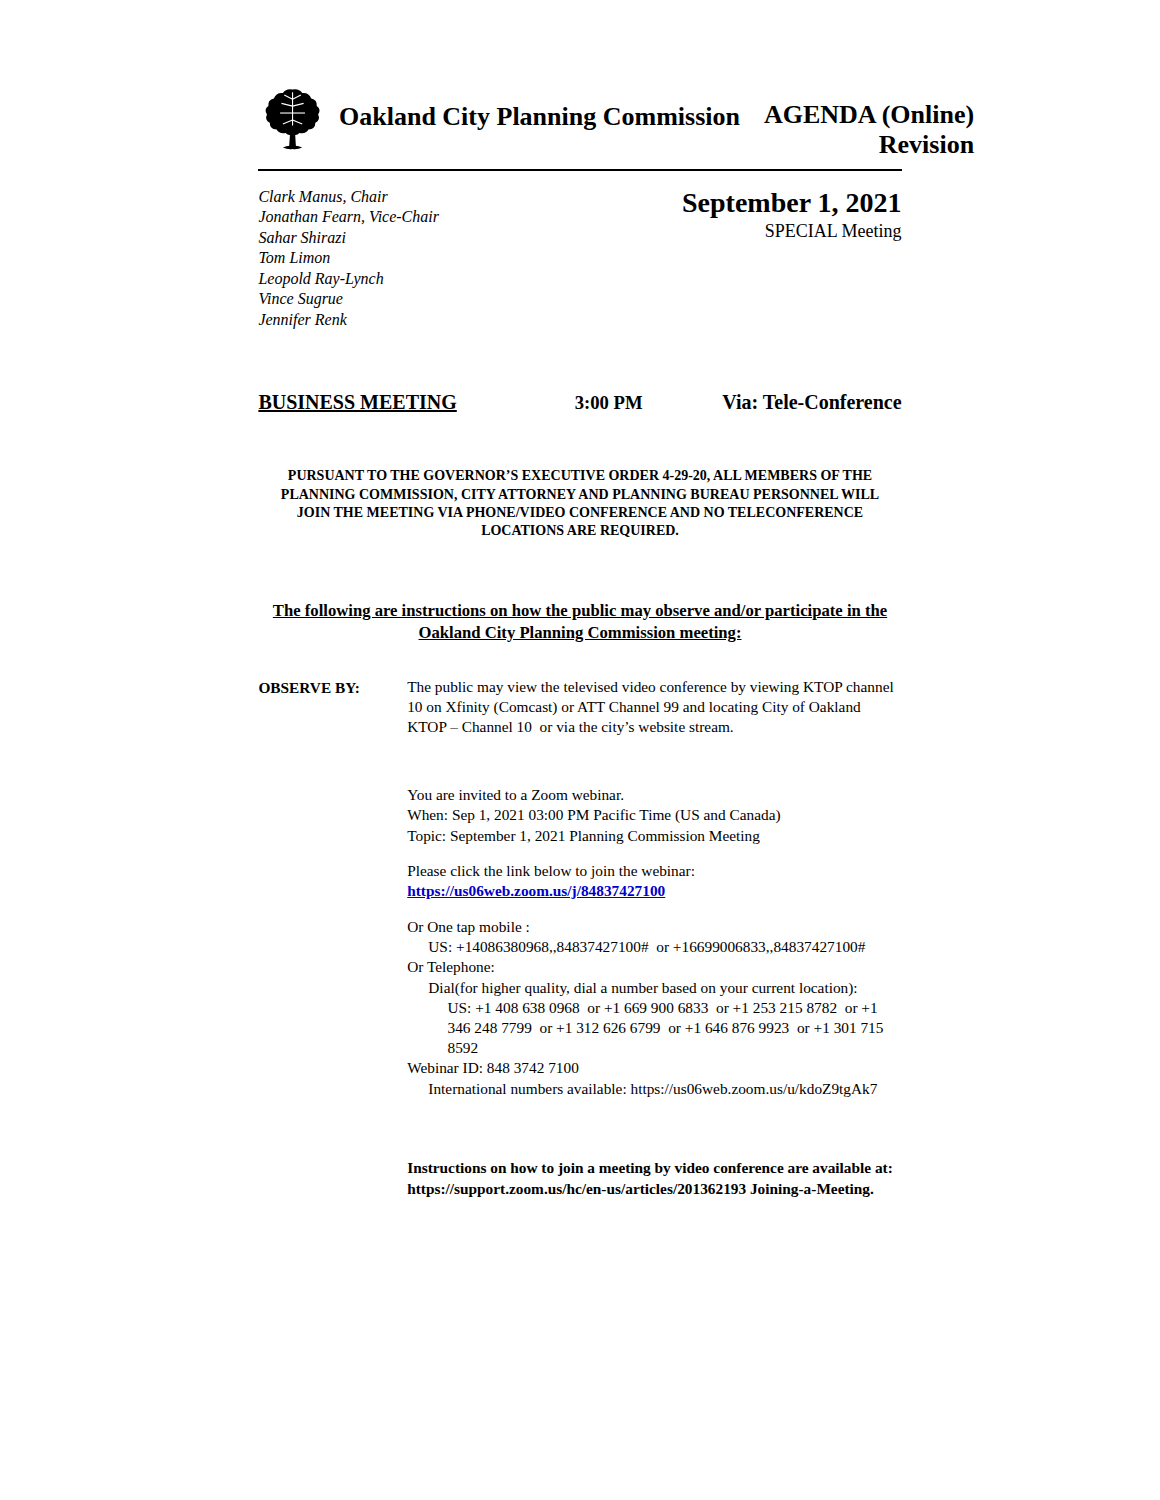Oakland City Planning Commission
AGENDA (Online)
Revision
Clark Manus, Chair
Jonathan Fearn, Vice-Chair
Sahar Shirazi
Tom Limon
Leopold Ray-Lynch
Vince Sugrue
Jennifer Renk
September 1, 2021
SPECIAL Meeting
BUSINESS MEETING
3:00 PM
Via: Tele-Conference
PURSUANT TO THE GOVERNOR’S EXECUTIVE ORDER 4-29-20, ALL MEMBERS OF THE PLANNING COMMISSION, CITY ATTORNEY AND PLANNING BUREAU PERSONNEL WILL JOIN THE MEETING VIA PHONE/VIDEO CONFERENCE AND NO TELECONFERENCE LOCATIONS ARE REQUIRED.
The following are instructions on how the public may observe and/or participate in the Oakland City Planning Commission meeting:
OBSERVE BY:
The public may view the televised video conference by viewing KTOP channel 10 on Xfinity (Comcast) or ATT Channel 99 and locating City of Oakland KTOP – Channel 10 or via the city’s website stream.
You are invited to a Zoom webinar.
When: Sep 1, 2021 03:00 PM Pacific Time (US and Canada)
Topic: September 1, 2021 Planning Commission Meeting
Please click the link below to join the webinar:
https://us06web.zoom.us/j/84837427100
Or One tap mobile :
US: +14086380968,,84837427100# or +16699006833,,84837427100#
Or Telephone:
Dial(for higher quality, dial a number based on your current location):
US: +1 408 638 0968 or +1 669 900 6833 or +1 253 215 8782 or +1 346 248 7799 or +1 312 626 6799 or +1 646 876 9923 or +1 301 715 8592
Webinar ID: 848 3742 7100
International numbers available: https://us06web.zoom.us/u/kdoZ9tgAk7
Instructions on how to join a meeting by video conference are available at:
https://support.zoom.us/hc/en-us/articles/201362193 Joining-a-Meeting.